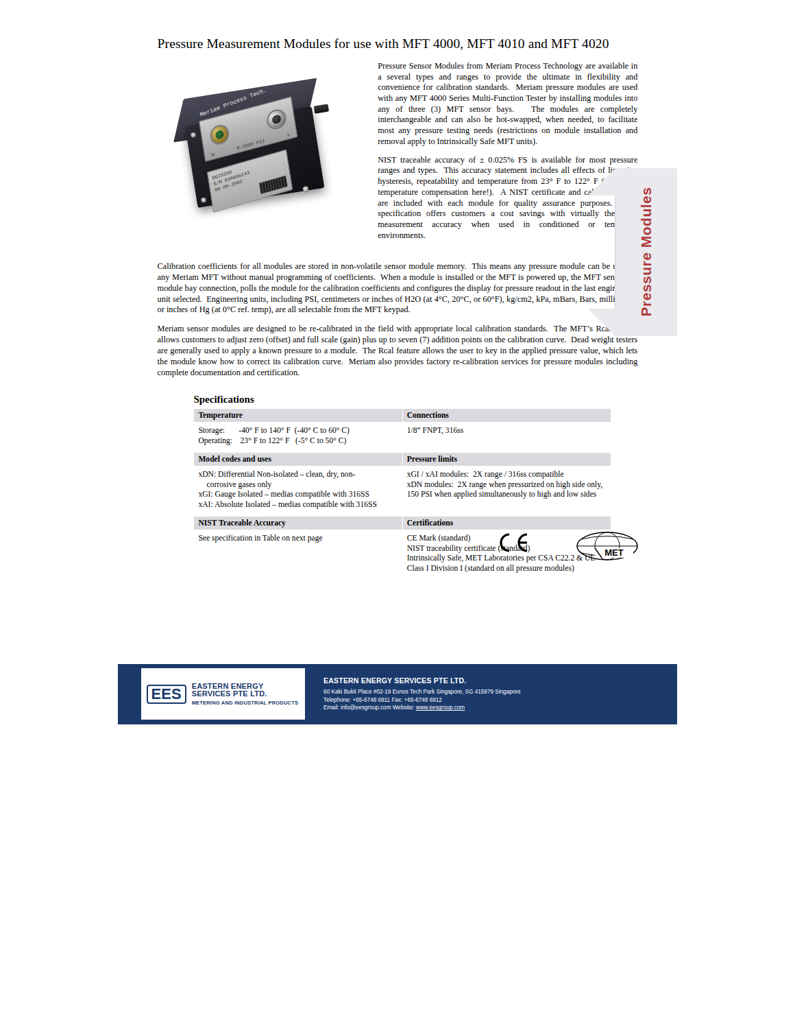Pressure Measurement Modules for use with MFT 4000, MFT 4010 and MFT 4020
Meriam Process Tech.
H 0-2000 PSI L
DGI0200
S/N 020606143
06-06-2002
Pressure Sensor Modules from Meriam Process Technology are available in a several types and ranges to provide the ultimate in flexibility and convenience for calibration standards. Meriam pressure modules are used with any MFT 4000 Series Multi-Function Tester by installing modules into any of three (3) MFT sensor bays. The modules are completely interchangeable and can also be hot-swapped, when needed, to facilitate most any pressure testing needs (restrictions on module installation and removal apply to Intrinsically Safe MFT units).
NIST traceable accuracy of ± 0.025% FS is available for most pressure ranges and types. This accuracy statement includes all effects of linearity, hysteresis, repeatability and temperature from 23° F to 122° F (no partial temperature compensation here!). A NIST certificate and calibration data are included with each module for quality assurance purposes. This specification offers customers a cost savings with virtually the same measurement accuracy when used in conditioned or temperate environments.
Pressure Modules
Calibration coefficients for all modules are stored in non-volatile sensor module memory. This means any pressure module can be used in any Meriam MFT without manual programming of coefficients. When a module is installed or the MFT is powered up, the MFT senses the module bay connection, polls the module for the calibration coefficients and configures the display for pressure readout in the last engineering unit selected. Engineering units, including PSI, centimeters or inches of H2O (at 4°C, 20°C, or 60°F), kg/cm2, kPa, mBars, Bars, millimeters or inches of Hg (at 0°C ref. temp), are all selectable from the MFT keypad.
Meriam sensor modules are designed to be re-calibrated in the field with appropriate local calibration standards. The MFT’s Rcal feature allows customers to adjust zero (offset) and full scale (gain) plus up to seven (7) addition points on the calibration curve. Dead weight testers are generally used to apply a known pressure to a module. The Rcal feature allows the user to key in the applied pressure value, which lets the module know how to correct its calibration curve. Meriam also provides factory re-calibration services for pressure modules including complete documentation and certification.
Specifications
| Temperature | Connections |
| --- | --- |
| Storage: -40° F to 140° F (-40° C to 60° C) Operating: 23° F to 122° F (-5° C to 50° C) | 1/8” FNPT, 316ss |
| Model codes and uses | Pressure limits |
| xDN: Differential Non-isolated – clean, dry, non- corrosive gases only xGI: Gauge Isolated – medias compatible with 316SS xAI: Absolute Isolated – medias compatible with 316SS | xGI / xAI modules: 2X range / 316ss compatible xDN modules: 2X range when pressurized on high side only, 150 PSI when applied simultaneously to high and low sides |
| NIST Traceable Accuracy | Certifications |
| See specification in Table on next page | CE Mark (standard) NIST traceability certificate (standard) Intrinsically Safe, MET Laboratories per CSA C22.2 & UL Class I Division I (standard on all pressure modules) MET |
EES
EASTERN ENERGY
SERVICES PTE LTD.
METERING AND INDUSTRIAL PRODUCTS
EASTERN ENERGY SERVICES PTE LTD.
60 Kaki Bukit Place #02-19 Eunos Tech Park Singapore, SG 415979 Singapore
Telephone: +65-6748 6911 Fax: +65-6748 6912
Email: info@eesgroup.com Website: www.eesgroup.com